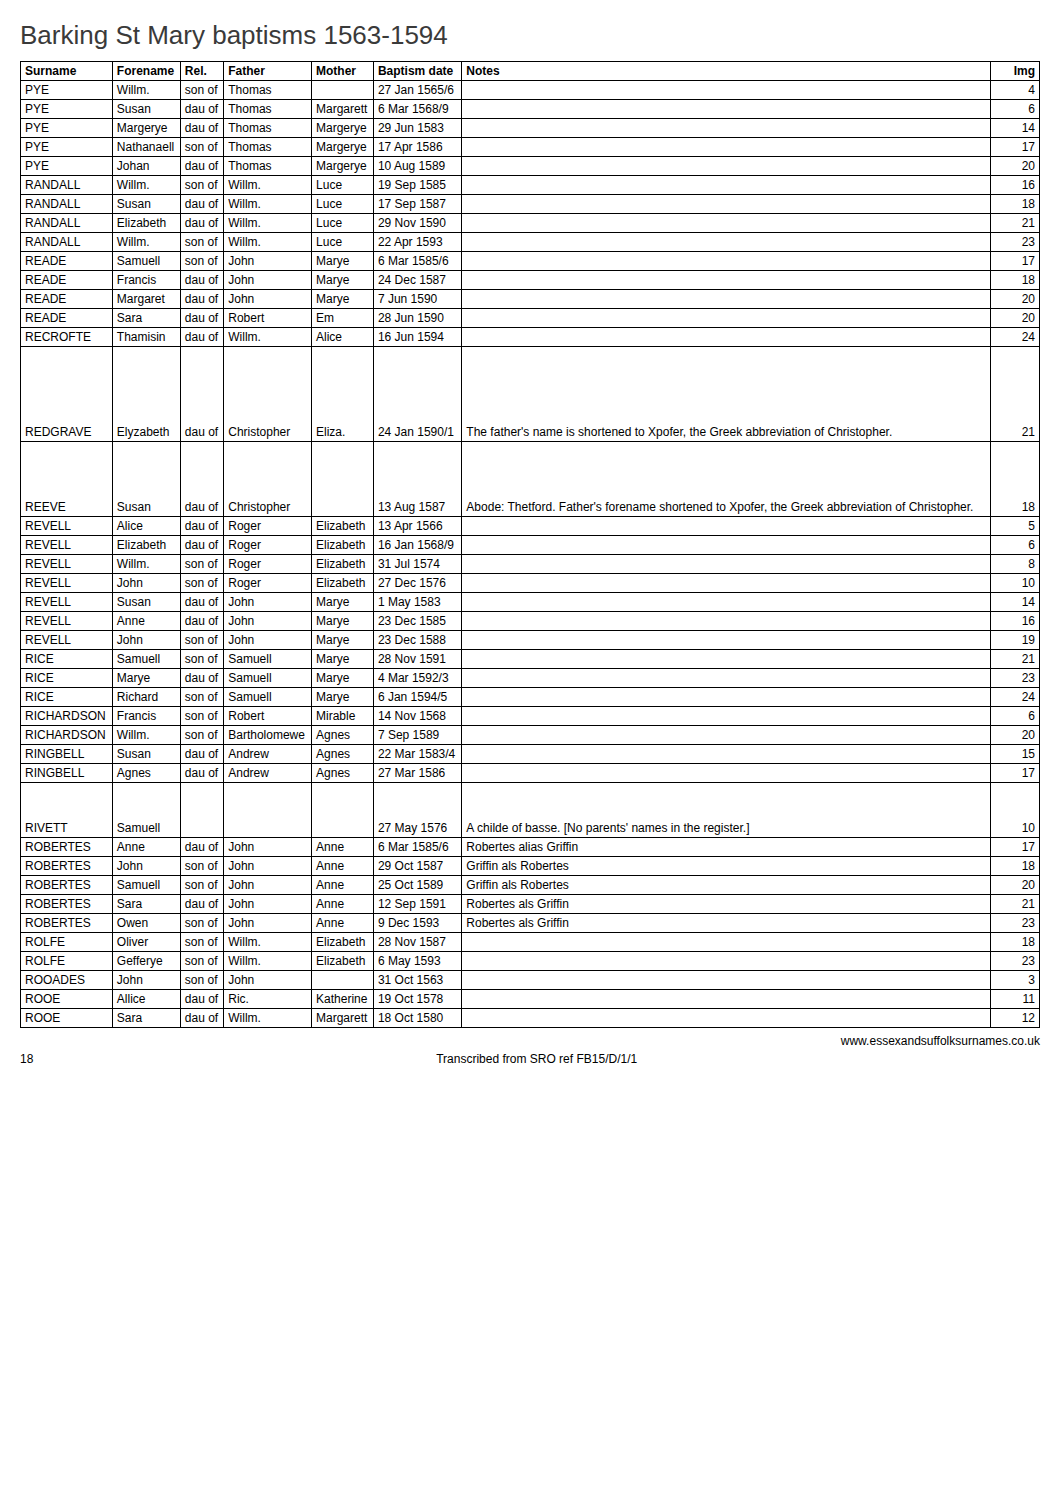Barking St Mary baptisms 1563-1594
| Surname | Forename | Rel. | Father | Mother | Baptism date | Notes | Img |
| --- | --- | --- | --- | --- | --- | --- | --- |
| PYE | Willm. | son of | Thomas | | 27 Jan 1565/6 | | 4 |
| PYE | Susan | dau of | Thomas | Margarett | 6 Mar 1568/9 | | 6 |
| PYE | Margerye | dau of | Thomas | Margerye | 29 Jun 1583 | | 14 |
| PYE | Nathanaell | son of | Thomas | Margerye | 17 Apr 1586 | | 17 |
| PYE | Johan | dau of | Thomas | Margerye | 10 Aug 1589 | | 20 |
| RANDALL | Willm. | son of | Willm. | Luce | 19 Sep 1585 | | 16 |
| RANDALL | Susan | dau of | Willm. | Luce | 17 Sep 1587 | | 18 |
| RANDALL | Elizabeth | dau of | Willm. | Luce | 29 Nov 1590 | | 21 |
| RANDALL | Willm. | son of | Willm. | Luce | 22 Apr 1593 | | 23 |
| READE | Samuell | son of | John | Marye | 6 Mar 1585/6 | | 17 |
| READE | Francis | dau of | John | Marye | 24 Dec 1587 | | 18 |
| READE | Margaret | dau of | John | Marye | 7 Jun 1590 | | 20 |
| READE | Sara | dau of | Robert | Em | 28 Jun 1590 | | 20 |
| RECROFTE | Thamisin | dau of | Willm. | Alice | 16 Jun 1594 | | 24 |
| REDGRAVE | Elyzabeth | dau of | Christopher | Eliza. | 24 Jan 1590/1 | The father's name is shortened to Xpofer, the Greek abbreviation of Christopher. | 21 |
| REEVE | Susan | dau of | Christopher | | 13 Aug 1587 | Abode: Thetford. Father's forename shortened to Xpofer, the Greek abbreviation of Christopher. | 18 |
| REVELL | Alice | dau of | Roger | Elizabeth | 13 Apr 1566 | | 5 |
| REVELL | Elizabeth | dau of | Roger | Elizabeth | 16 Jan 1568/9 | | 6 |
| REVELL | Willm. | son of | Roger | Elizabeth | 31 Jul 1574 | | 8 |
| REVELL | John | son of | Roger | Elizabeth | 27 Dec 1576 | | 10 |
| REVELL | Susan | dau of | John | Marye | 1 May 1583 | | 14 |
| REVELL | Anne | dau of | John | Marye | 23 Dec 1585 | | 16 |
| REVELL | John | son of | John | Marye | 23 Dec 1588 | | 19 |
| RICE | Samuell | son of | Samuell | Marye | 28 Nov 1591 | | 21 |
| RICE | Marye | dau of | Samuell | Marye | 4 Mar 1592/3 | | 23 |
| RICE | Richard | son of | Samuell | Marye | 6 Jan 1594/5 | | 24 |
| RICHARDSON | Francis | son of | Robert | Mirable | 14 Nov 1568 | | 6 |
| RICHARDSON | Willm. | son of | Bartholomewe | Agnes | 7 Sep 1589 | | 20 |
| RINGBELL | Susan | dau of | Andrew | Agnes | 22 Mar 1583/4 | | 15 |
| RINGBELL | Agnes | dau of | Andrew | Agnes | 27 Mar 1586 | | 17 |
| RIVETT | Samuell | | | | 27 May 1576 | A childe of basse. [No parents' names in the register.] | 10 |
| ROBERTES | Anne | dau of | John | Anne | 6 Mar 1585/6 | Robertes alias Griffin | 17 |
| ROBERTES | John | son of | John | Anne | 29 Oct 1587 | Griffin als Robertes | 18 |
| ROBERTES | Samuell | son of | John | Anne | 25 Oct 1589 | Griffin als Robertes | 20 |
| ROBERTES | Sara | dau of | John | Anne | 12 Sep 1591 | Robertes als Griffin | 21 |
| ROBERTES | Owen | son of | John | Anne | 9 Dec 1593 | Robertes als Griffin | 23 |
| ROLFE | Oliver | son of | Willm. | Elizabeth | 28 Nov 1587 | | 18 |
| ROLFE | Gefferye | son of | Willm. | Elizabeth | 6 May 1593 | | 23 |
| ROOADES | John | son of | John | | 31 Oct 1563 | | 3 |
| ROOE | Allice | dau of | Ric. | Katherine | 19 Oct 1578 | | 11 |
| ROOE | Sara | dau of | Willm. | Margarett | 18 Oct 1580 | | 12 |
www.essexandsuffolksurnames.co.uk
18
Transcribed from SRO ref FB15/D/1/1